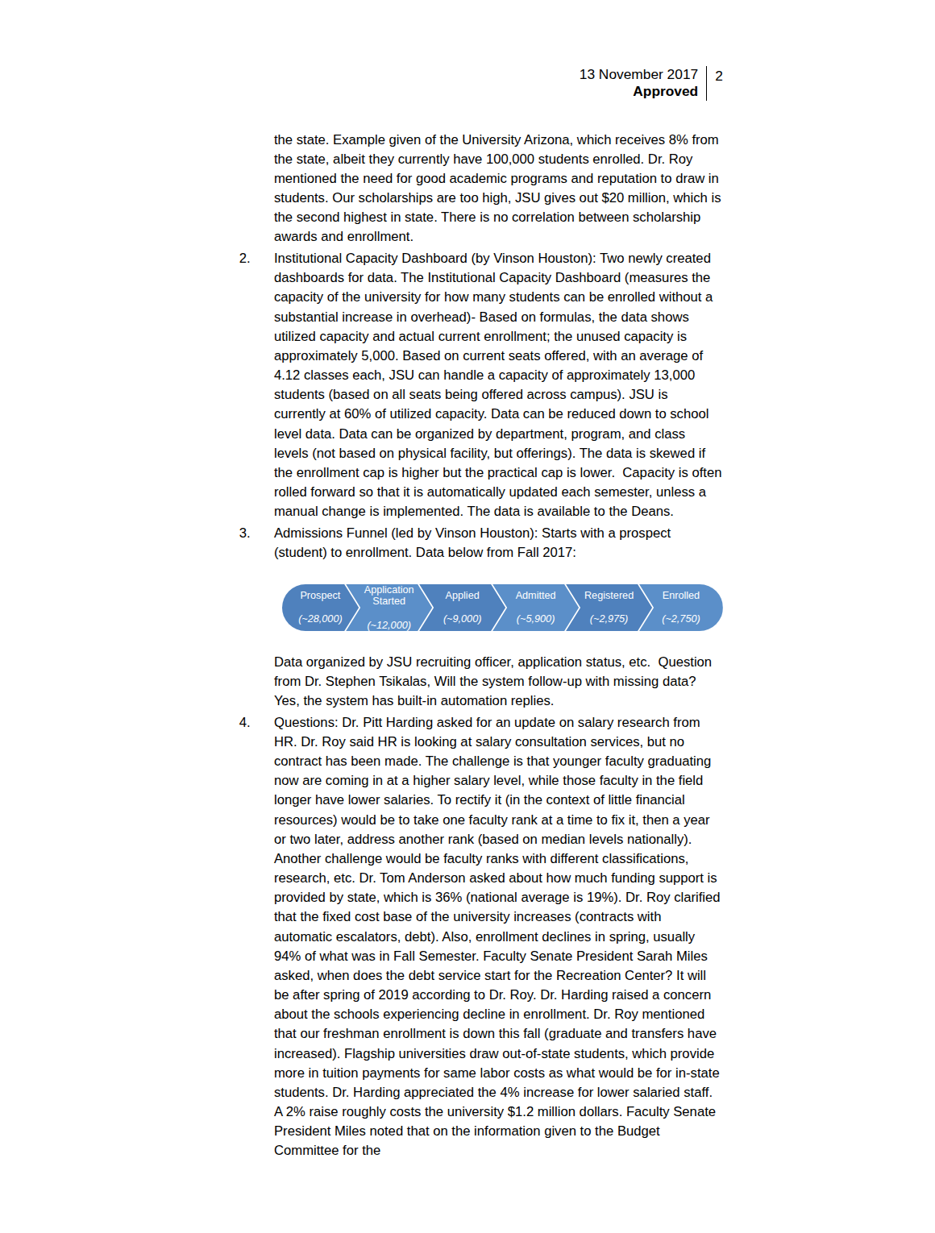13 November 2017
Approved
2
the state. Example given of the University Arizona, which receives 8% from the state, albeit they currently have 100,000 students enrolled. Dr. Roy mentioned the need for good academic programs and reputation to draw in students. Our scholarships are too high, JSU gives out $20 million, which is the second highest in state. There is no correlation between scholarship awards and enrollment.
2. Institutional Capacity Dashboard (by Vinson Houston): Two newly created dashboards for data. The Institutional Capacity Dashboard (measures the capacity of the university for how many students can be enrolled without a substantial increase in overhead)- Based on formulas, the data shows utilized capacity and actual current enrollment; the unused capacity is approximately 5,000. Based on current seats offered, with an average of 4.12 classes each, JSU can handle a capacity of approximately 13,000 students (based on all seats being offered across campus). JSU is currently at 60% of utilized capacity. Data can be reduced down to school level data. Data can be organized by department, program, and class levels (not based on physical facility, but offerings). The data is skewed if the enrollment cap is higher but the practical cap is lower. Capacity is often rolled forward so that it is automatically updated each semester, unless a manual change is implemented. The data is available to the Deans.
3. Admissions Funnel (led by Vinson Houston): Starts with a prospect (student) to enrollment. Data below from Fall 2017:
Prospect
(~28,000)
Application
Started
(~12,000)
Applied
(~9,000)
Admitted
(~5,900)
Registered
(~2,975)
Enrolled
(~2,750)
Data organized by JSU recruiting officer, application status, etc. Question from Dr. Stephen Tsikalas, Will the system follow-up with missing data? Yes, the system has built-in automation replies.
4. Questions: Dr. Pitt Harding asked for an update on salary research from HR. Dr. Roy said HR is looking at salary consultation services, but no contract has been made. The challenge is that younger faculty graduating now are coming in at a higher salary level, while those faculty in the field longer have lower salaries. To rectify it (in the context of little financial resources) would be to take one faculty rank at a time to fix it, then a year or two later, address another rank (based on median levels nationally). Another challenge would be faculty ranks with different classifications, research, etc. Dr. Tom Anderson asked about how much funding support is provided by state, which is 36% (national average is 19%). Dr. Roy clarified that the fixed cost base of the university increases (contracts with automatic escalators, debt). Also, enrollment declines in spring, usually 94% of what was in Fall Semester. Faculty Senate President Sarah Miles asked, when does the debt service start for the Recreation Center? It will be after spring of 2019 according to Dr. Roy. Dr. Harding raised a concern about the schools experiencing decline in enrollment. Dr. Roy mentioned that our freshman enrollment is down this fall (graduate and transfers have increased). Flagship universities draw out-of-state students, which provide more in tuition payments for same labor costs as what would be for in-state students. Dr. Harding appreciated the 4% increase for lower salaried staff. A 2% raise roughly costs the university $1.2 million dollars. Faculty Senate President Miles noted that on the information given to the Budget Committee for the